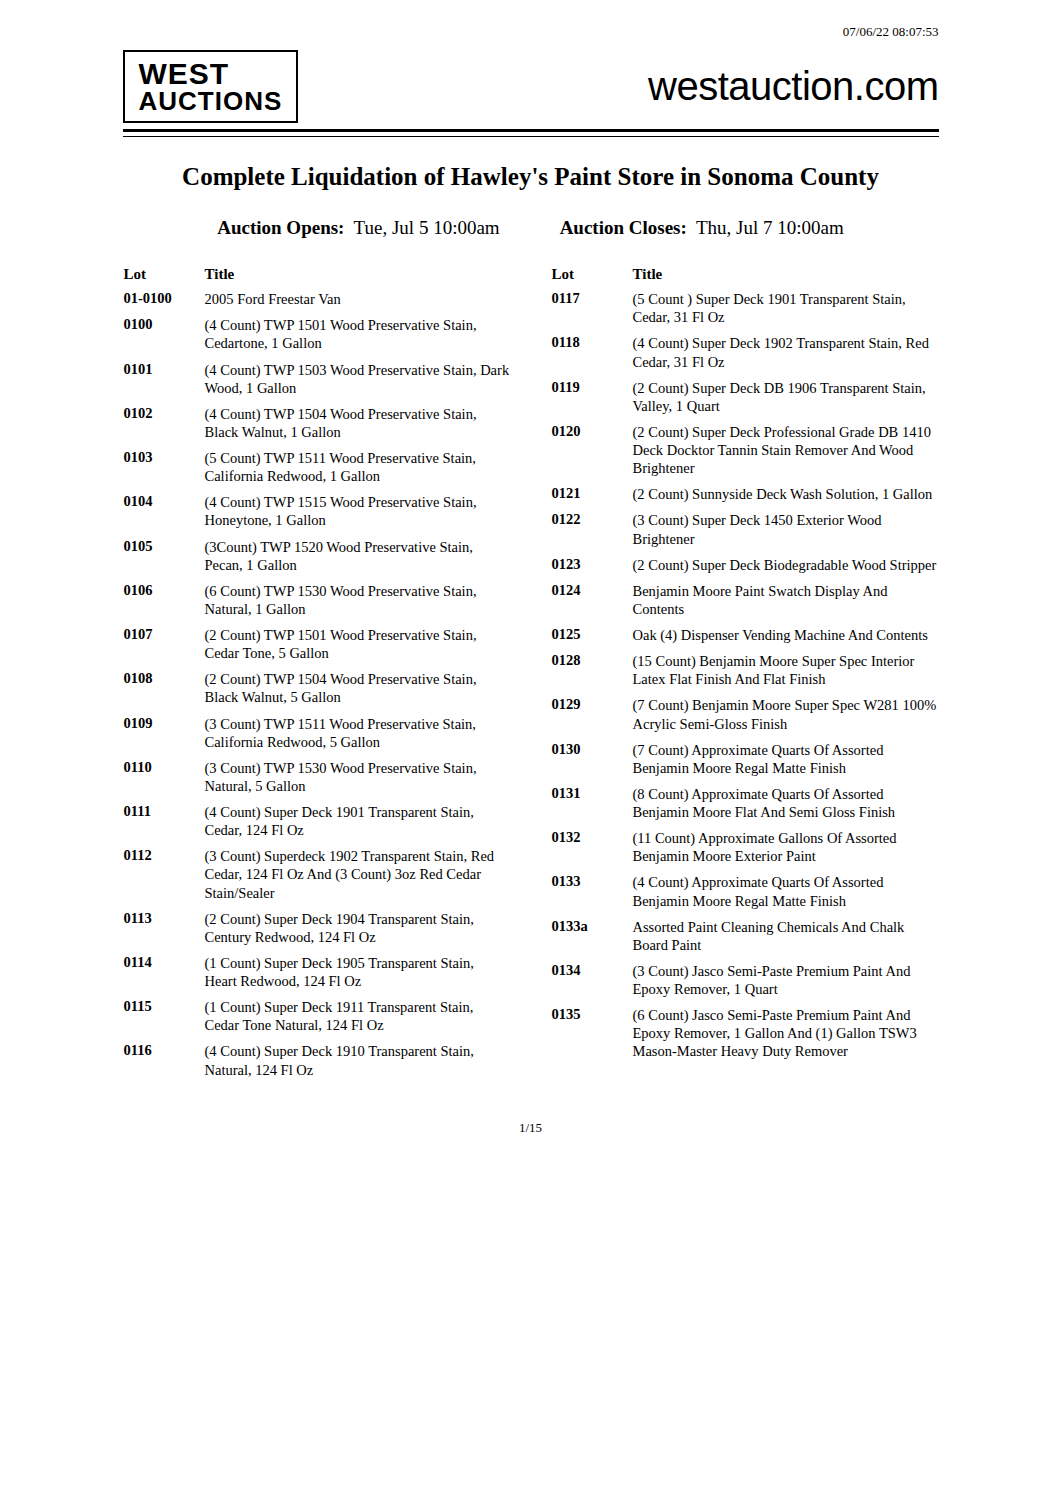07/06/22 08:07:53
WEST AUCTIONS
westauction.com
Complete Liquidation of Hawley's Paint Store in Sonoma County
Auction Opens: Tue, Jul 5 10:00am
Auction Closes: Thu, Jul 7 10:00am
| Lot | Title |
| --- | --- |
| 01-0100 | 2005 Ford Freestar Van |
| 0100 | (4 Count) TWP 1501 Wood Preservative Stain, Cedartone, 1 Gallon |
| 0101 | (4 Count) TWP 1503 Wood Preservative Stain, Dark Wood, 1 Gallon |
| 0102 | (4 Count) TWP 1504 Wood Preservative Stain, Black Walnut, 1 Gallon |
| 0103 | (5 Count) TWP 1511 Wood Preservative Stain, California Redwood, 1 Gallon |
| 0104 | (4 Count) TWP 1515 Wood Preservative Stain, Honeytone, 1 Gallon |
| 0105 | (3Count) TWP 1520 Wood Preservative Stain, Pecan, 1 Gallon |
| 0106 | (6 Count) TWP 1530 Wood Preservative Stain, Natural, 1 Gallon |
| 0107 | (2 Count) TWP 1501 Wood Preservative Stain, Cedar Tone, 5 Gallon |
| 0108 | (2 Count) TWP 1504 Wood Preservative Stain, Black Walnut, 5 Gallon |
| 0109 | (3 Count) TWP 1511 Wood Preservative Stain, California Redwood, 5 Gallon |
| 0110 | (3 Count) TWP 1530 Wood Preservative Stain, Natural, 5 Gallon |
| 0111 | (4 Count) Super Deck 1901 Transparent Stain, Cedar, 124 Fl Oz |
| 0112 | (3 Count) Superdeck 1902 Transparent Stain, Red Cedar, 124 Fl Oz And (3 Count) 3oz Red Cedar Stain/Sealer |
| 0113 | (2 Count) Super Deck 1904 Transparent Stain, Century Redwood, 124 Fl Oz |
| 0114 | (1 Count) Super Deck 1905 Transparent Stain, Heart Redwood, 124 Fl Oz |
| 0115 | (1 Count) Super Deck 1911 Transparent Stain, Cedar Tone Natural, 124 Fl Oz |
| 0116 | (4 Count) Super Deck 1910 Transparent Stain, Natural, 124 Fl Oz |
| Lot | Title |
| --- | --- |
| 0117 | (5 Count ) Super Deck 1901 Transparent Stain, Cedar, 31 Fl Oz |
| 0118 | (4 Count) Super Deck 1902 Transparent Stain, Red Cedar, 31 Fl Oz |
| 0119 | (2 Count) Super Deck DB 1906 Transparent Stain, Valley, 1 Quart |
| 0120 | (2 Count) Super Deck Professional Grade DB 1410 Deck Docktor Tannin Stain Remover And Wood Brightener |
| 0121 | (2 Count) Sunnyside Deck Wash Solution, 1 Gallon |
| 0122 | (3 Count) Super Deck 1450 Exterior Wood Brightener |
| 0123 | (2 Count) Super Deck Biodegradable Wood Stripper |
| 0124 | Benjamin Moore Paint Swatch Display And Contents |
| 0125 | Oak (4) Dispenser Vending Machine And Contents |
| 0128 | (15 Count) Benjamin Moore Super Spec Interior Latex Flat Finish And Flat Finish |
| 0129 | (7 Count) Benjamin Moore Super Spec W281 100% Acrylic Semi-Gloss Finish |
| 0130 | (7 Count) Approximate Quarts Of Assorted Benjamin Moore Regal Matte Finish |
| 0131 | (8 Count) Approximate Quarts Of Assorted Benjamin Moore Flat And Semi Gloss Finish |
| 0132 | (11 Count) Approximate Gallons Of Assorted Benjamin Moore Exterior Paint |
| 0133 | (4 Count) Approximate Quarts Of Assorted Benjamin Moore Regal Matte Finish |
| 0133a | Assorted Paint Cleaning Chemicals And Chalk Board Paint |
| 0134 | (3 Count) Jasco Semi-Paste Premium Paint And Epoxy Remover, 1 Quart |
| 0135 | (6 Count) Jasco Semi-Paste Premium Paint And Epoxy Remover, 1 Gallon And (1) Gallon TSW3 Mason-Master Heavy Duty Remover |
1/15